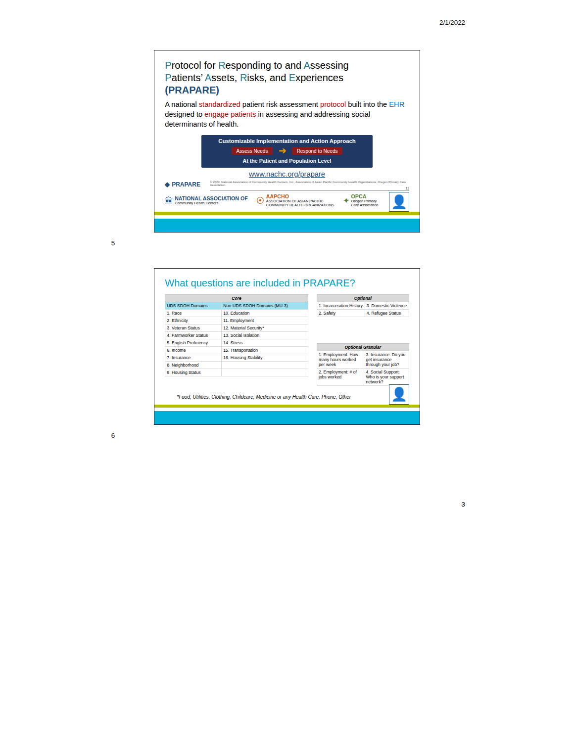2/1/2022
Protocol for Responding to and Assessing
Patients’ Assets, Risks, and Experiences
(PRAPARE)
A national standardized patient risk assessment protocol built into the EHR designed to engage patients in assessing and addressing social determinants of health.
Customizable Implementation and Action Approach
Assess Needs ➔ Respond to Needs
At the Patient and Population Level
www.nachc.org/prapare
◆ PRAPARE
© 2020, National Association of Community Health Centers, Inc., Association of Asian Pacific Community Health Organizations, Oregon Primary Care Association.
11
🏛 NATIONAL ASSOCIATION OFCommunity Health Centers
⦿ AAPCHOASSOCIATION OF ASIAN PACIFIC
COMMUNITY HEALTH ORGANIZATIONS
✦ OPCAOregon Primary
Care Association
👤
5
What questions are included in PRAPARE?
| Core |
| --- |
| UDS SDOH Domains | Non-UDS SDOH Domains (MU-3) |
| 1. Race | 10. Education |
| 2. Ethnicity | 11. Employment |
| 3. Veteran Status | 12. Material Security* |
| 4. Farmworker Status | 13. Social Isolation |
| 5. English Proficiency | 14. Stress |
| 6. Income | 15. Transportation |
| 7. Insurance | 16. Housing Stability |
| 8. Neighborhood | |
| 9. Housing Status | |
| Optional |
| --- |
| 1. Incarceration History | 3. Domestic Violence |
| 2. Safety | 4. Refugee Status |
| Optional Granular |
| --- |
| 1. Employment: How many hours worked per week | 3. Insurance: Do you get insurance through your job? |
| 2. Employment: # of jobs worked | 4. Social Support: Who is your support network? |
*Food, Utilities, Clothing, Childcare, Medicine or any Health Care, Phone, Other
👤
6
3